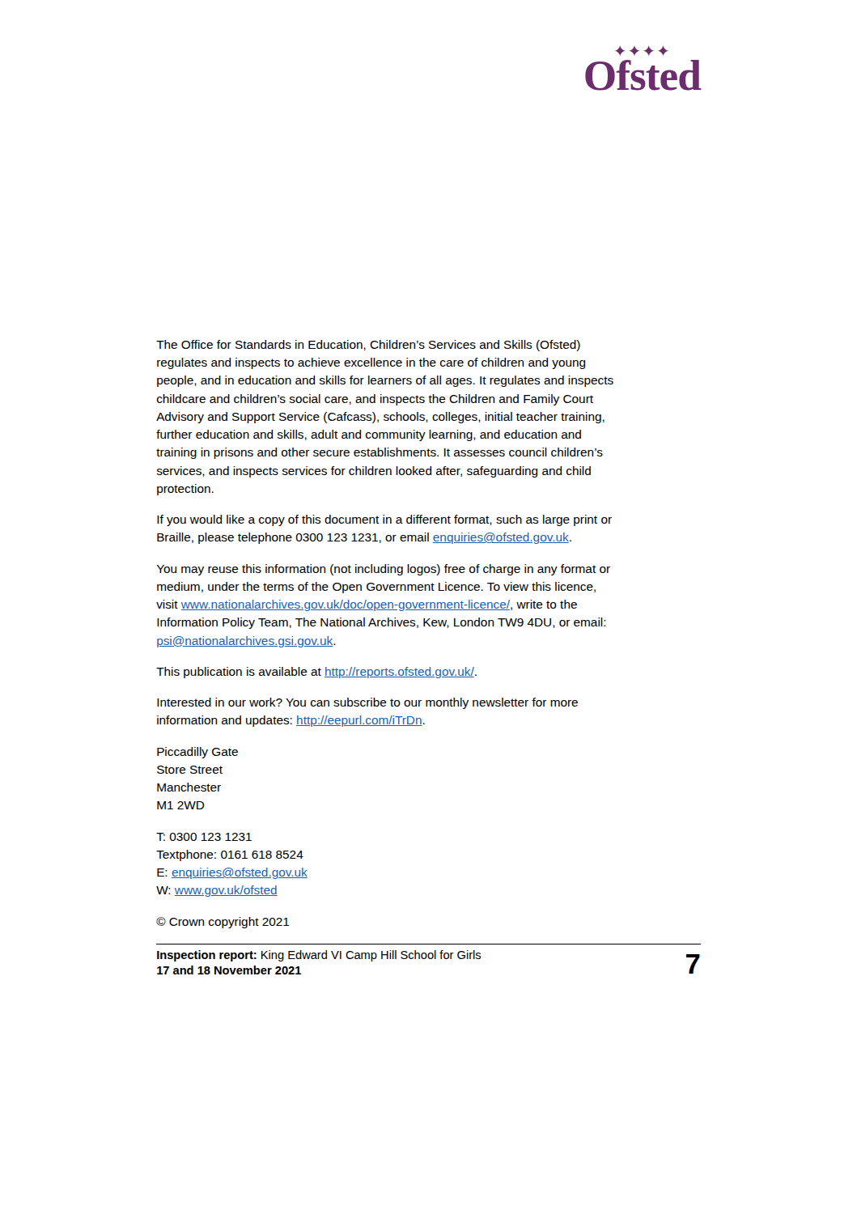✦✦✦✦ Ofsted
The Office for Standards in Education, Children’s Services and Skills (Ofsted) regulates and inspects to achieve excellence in the care of children and young people, and in education and skills for learners of all ages. It regulates and inspects childcare and children’s social care, and inspects the Children and Family Court Advisory and Support Service (Cafcass), schools, colleges, initial teacher training, further education and skills, adult and community learning, and education and training in prisons and other secure establishments. It assesses council children’s services, and inspects services for children looked after, safeguarding and child protection.
If you would like a copy of this document in a different format, such as large print or Braille, please telephone 0300 123 1231, or email enquiries@ofsted.gov.uk.
You may reuse this information (not including logos) free of charge in any format or medium, under the terms of the Open Government Licence. To view this licence, visit www.nationalarchives.gov.uk/doc/open-government-licence/, write to the Information Policy Team, The National Archives, Kew, London TW9 4DU, or email: psi@nationalarchives.gsi.gov.uk.
This publication is available at http://reports.ofsted.gov.uk/.
Interested in our work? You can subscribe to our monthly newsletter for more information and updates: http://eepurl.com/iTrDn.
Piccadilly Gate
Store Street
Manchester
M1 2WD
T: 0300 123 1231
Textphone: 0161 618 8524
E: enquiries@ofsted.gov.uk
W: www.gov.uk/ofsted
© Crown copyright 2021
Inspection report: King Edward VI Camp Hill School for Girls
17 and 18 November 2021
7